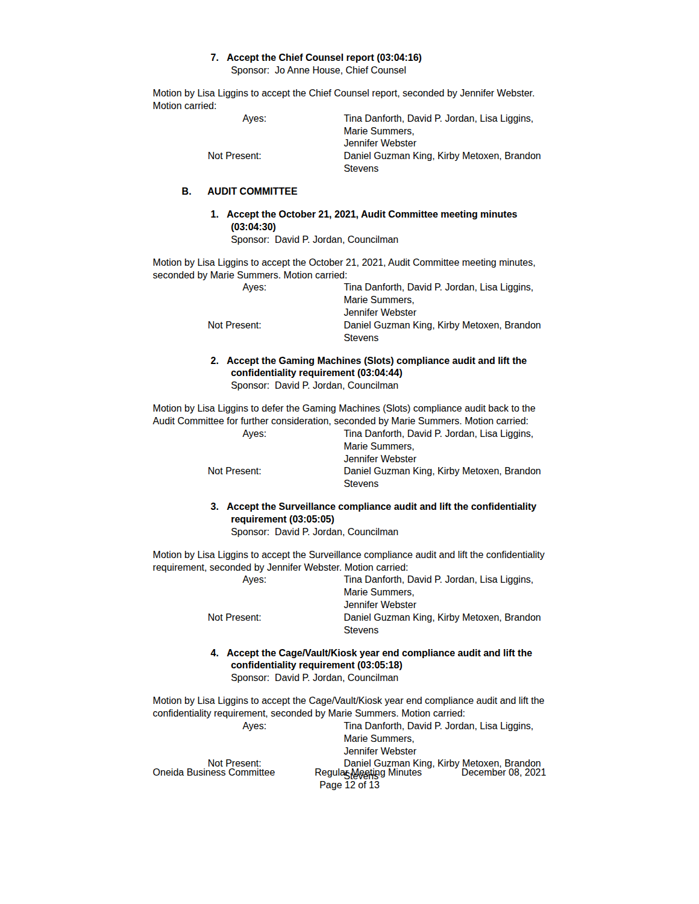7. Accept the Chief Counsel report (03:04:16)
Sponsor: Jo Anne House, Chief Counsel
Motion by Lisa Liggins to accept the Chief Counsel report, seconded by Jennifer Webster. Motion carried:
| Ayes: | Tina Danforth, David P. Jordan, Lisa Liggins, Marie Summers, Jennifer Webster |
| Not Present: | Daniel Guzman King, Kirby Metoxen, Brandon Stevens |
B. AUDIT COMMITTEE
1. Accept the October 21, 2021, Audit Committee meeting minutes (03:04:30)
Sponsor: David P. Jordan, Councilman
Motion by Lisa Liggins to accept the October 21, 2021, Audit Committee meeting minutes, seconded by Marie Summers. Motion carried:
| Ayes: | Tina Danforth, David P. Jordan, Lisa Liggins, Marie Summers, Jennifer Webster |
| Not Present: | Daniel Guzman King, Kirby Metoxen, Brandon Stevens |
2. Accept the Gaming Machines (Slots) compliance audit and lift the confidentiality requirement (03:04:44)
Sponsor: David P. Jordan, Councilman
Motion by Lisa Liggins to defer the Gaming Machines (Slots) compliance audit back to the Audit Committee for further consideration, seconded by Marie Summers. Motion carried:
| Ayes: | Tina Danforth, David P. Jordan, Lisa Liggins, Marie Summers, Jennifer Webster |
| Not Present: | Daniel Guzman King, Kirby Metoxen, Brandon Stevens |
3. Accept the Surveillance compliance audit and lift the confidentiality requirement (03:05:05)
Sponsor: David P. Jordan, Councilman
Motion by Lisa Liggins to accept the Surveillance compliance audit and lift the confidentiality requirement, seconded by Jennifer Webster. Motion carried:
| Ayes: | Tina Danforth, David P. Jordan, Lisa Liggins, Marie Summers, Jennifer Webster |
| Not Present: | Daniel Guzman King, Kirby Metoxen, Brandon Stevens |
4. Accept the Cage/Vault/Kiosk year end compliance audit and lift the confidentiality requirement (03:05:18)
Sponsor: David P. Jordan, Councilman
Motion by Lisa Liggins to accept the Cage/Vault/Kiosk year end compliance audit and lift the confidentiality requirement, seconded by Marie Summers. Motion carried:
| Ayes: | Tina Danforth, David P. Jordan, Lisa Liggins, Marie Summers, Jennifer Webster |
| Not Present: | Daniel Guzman King, Kirby Metoxen, Brandon Stevens |
Oneida Business Committee
Regular Meeting Minutes
December 08, 2021
Page 12 of 13